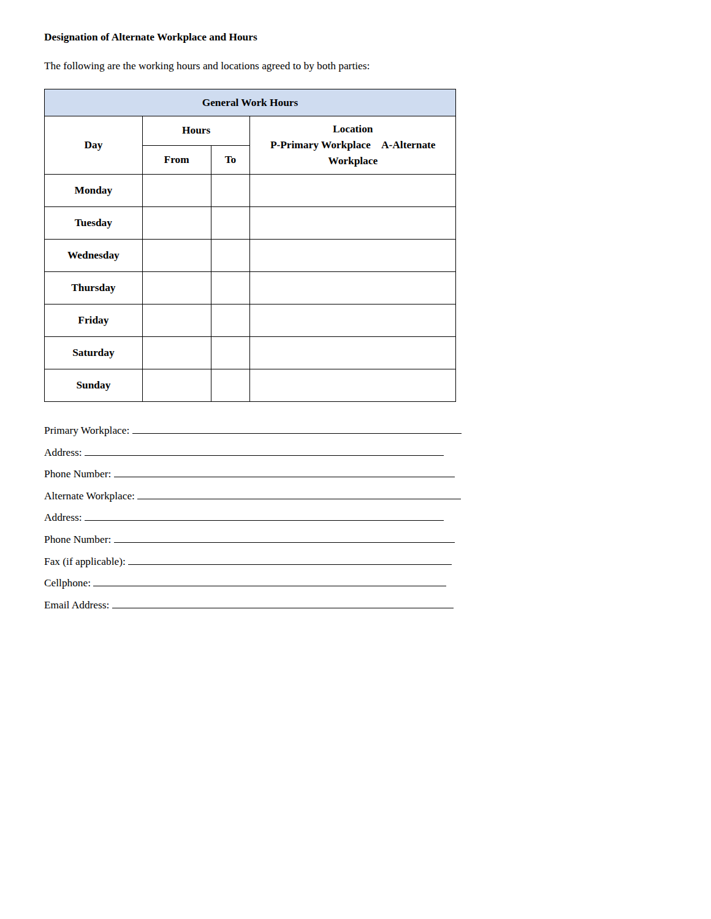Designation of Alternate Workplace and Hours
The following are the working hours and locations agreed to by both parties:
| General Work Hours |
| --- |
| Day | Hours | Location P-Primary Workplace A-Alternate Workplace |
| From | To |
| Monday | | | |
| Tuesday | | | |
| Wednesday | | | |
| Thursday | | | |
| Friday | | | |
| Saturday | | | |
| Sunday | | | |
Primary Workplace:
Address:
Phone Number:
Alternate Workplace:
Address:
Phone Number:
Fax (if applicable):
Cellphone:
Email Address: